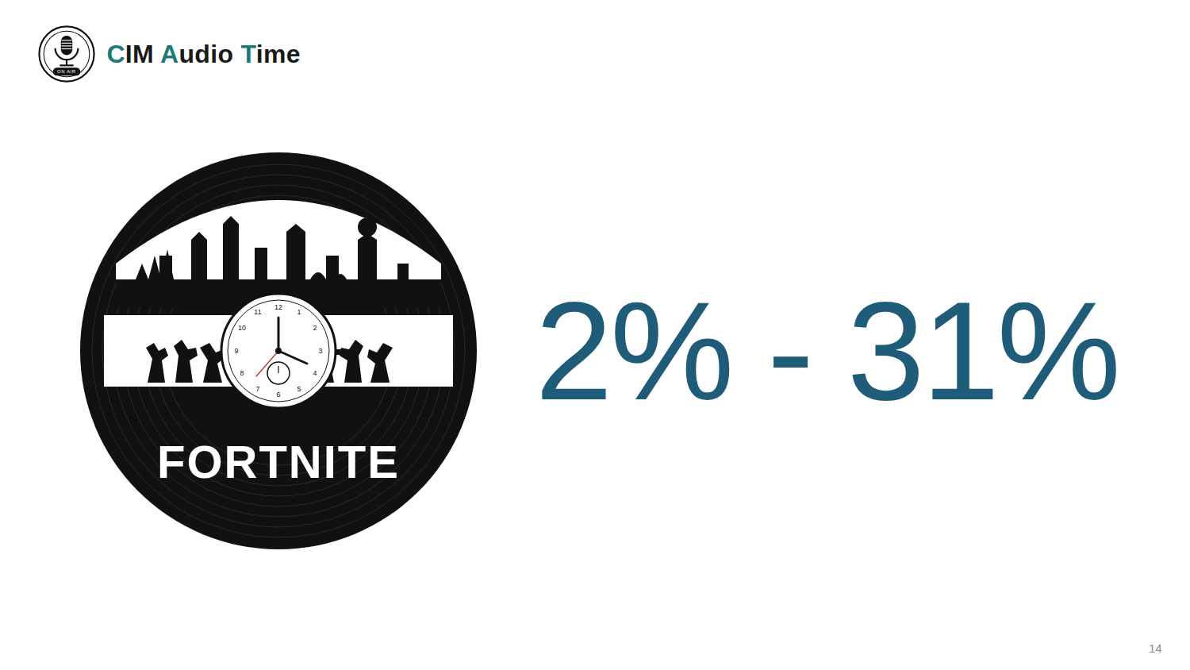ON AIR
CIM Audio Time
Fortnite vinyl record clock A black vinyl record cut into a Fortnite-themed wall clock with a skyline, character silhouettes, the FORTNITE wordmark and an analogue clock face at the centre. 12 1 2 3 4 5 6 7 8 9 10 11 FORTNITE
2% - 31%
14